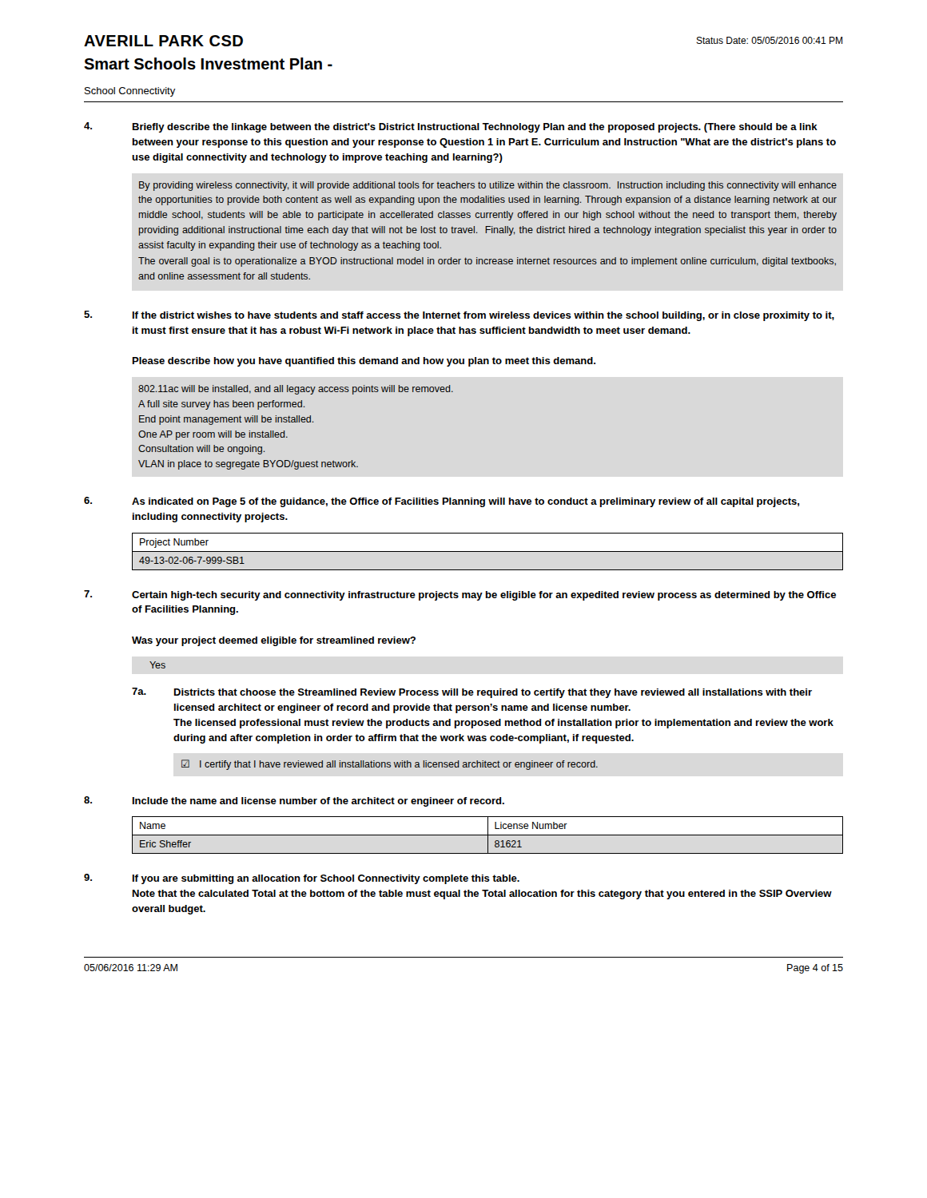AVERILL PARK CSD
Smart Schools Investment Plan -
Status Date: 05/05/2016 00:41 PM
School Connectivity
4.
Briefly describe the linkage between the district's District Instructional Technology Plan and the proposed projects. (There should be a link between your response to this question and your response to Question 1 in Part E. Curriculum and Instruction "What are the district's plans to use digital connectivity and technology to improve teaching and learning?)
By providing wireless connectivity, it will provide additional tools for teachers to utilize within the classroom. Instruction including this connectivity will enhance the opportunities to provide both content as well as expanding upon the modalities used in learning. Through expansion of a distance learning network at our middle school, students will be able to participate in accellerated classes currently offered in our high school without the need to transport them, thereby providing additional instructional time each day that will not be lost to travel. Finally, the district hired a technology integration specialist this year in order to assist faculty in expanding their use of technology as a teaching tool.
The overall goal is to operationalize a BYOD instructional model in order to increase internet resources and to implement online curriculum, digital textbooks, and online assessment for all students.
5.
If the district wishes to have students and staff access the Internet from wireless devices within the school building, or in close proximity to it, it must first ensure that it has a robust Wi-Fi network in place that has sufficient bandwidth to meet user demand.
Please describe how you have quantified this demand and how you plan to meet this demand.
802.11ac will be installed, and all legacy access points will be removed.
A full site survey has been performed.
End point management will be installed.
One AP per room will be installed.
Consultation will be ongoing.
VLAN in place to segregate BYOD/guest network.
6.
As indicated on Page 5 of the guidance, the Office of Facilities Planning will have to conduct a preliminary review of all capital projects, including connectivity projects.
| Project Number |
| --- |
| 49-13-02-06-7-999-SB1 |
7.
Certain high-tech security and connectivity infrastructure projects may be eligible for an expedited review process as determined by the Office of Facilities Planning.
Was your project deemed eligible for streamlined review?
Yes
7a.
Districts that choose the Streamlined Review Process will be required to certify that they have reviewed all installations with their licensed architect or engineer of record and provide that person’s name and license number.
The licensed professional must review the products and proposed method of installation prior to implementation and review the work during and after completion in order to affirm that the work was code-compliant, if requested.
☑I certify that I have reviewed all installations with a licensed architect or engineer of record.
8.
Include the name and license number of the architect or engineer of record.
| Name | License Number |
| --- | --- |
| Eric Sheffer | 81621 |
9.
If you are submitting an allocation for School Connectivity complete this table.
Note that the calculated Total at the bottom of the table must equal the Total allocation for this category that you entered in the SSIP Overview overall budget.
05/06/2016 11:29 AM
Page 4 of 15